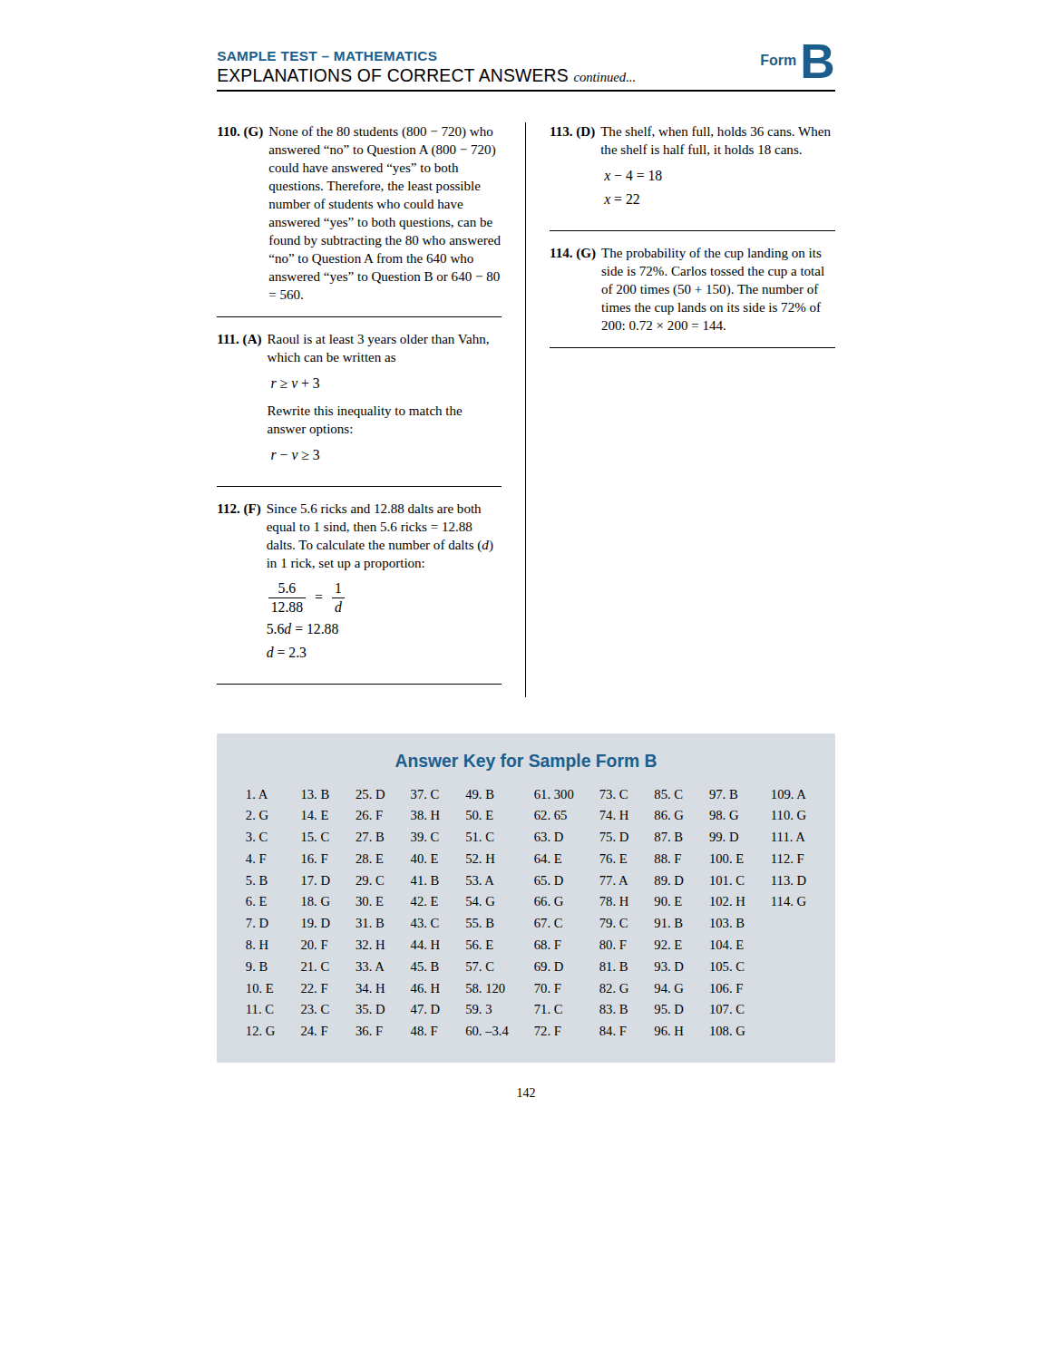Form B
SAMPLE TEST – MATHEMATICS
EXPLANATIONS OF CORRECT ANSWERS continued...
110. (G)
None of the 80 students (800 − 720) who answered “no” to Question A (800 − 720) could have answered “yes” to both questions. Therefore, the least possible number of students who could have answered “yes” to both questions, can be found by subtracting the 80 who answered “no” to Question A from the 640 who answered “yes” to Question B or 640 − 80 = 560.
111. (A)
Raoul is at least 3 years older than Vahn, which can be written as
r ≥ v + 3
Rewrite this inequality to match the answer options:
r − v ≥ 3
112. (F)
Since 5.6 ricks and 12.88 dalts are both equal to 1 sind, then 5.6 ricks = 12.88 dalts. To calculate the number of dalts (d) in 1 rick, set up a proportion:
5.612.88 = 1 d
5.6d = 12.88
d = 2.3
113. (D)
The shelf, when full, holds 36 cans. When the shelf is half full, it holds 18 cans.
x − 4 = 18
x = 22
114. (G)
The probability of the cup landing on its side is 72%. Carlos tossed the cup a total of 200 times (50 + 150). The number of times the cup lands on its side is 72% of 200: 0.72 × 200 = 144.
Answer Key for Sample Form B
1. A
2. G
3. C
4. F
5. B
6. E
7. D
8. H
9. B
10. E
11. C
12. G
13. B
14. E
15. C
16. F
17. D
18. G
19. D
20. F
21. C
22. F
23. C
24. F
25. D
26. F
27. B
28. E
29. C
30. E
31. B
32. H
33. A
34. H
35. D
36. F
37. C
38. H
39. C
40. E
41. B
42. E
43. C
44. H
45. B
46. H
47. D
48. F
49. B
50. E
51. C
52. H
53. A
54. G
55. B
56. E
57. C
58. 120
59. 3
60. –3.4
61. 300
62. 65
63. D
64. E
65. D
66. G
67. C
68. F
69. D
70. F
71. C
72. F
73. C
74. H
75. D
76. E
77. A
78. H
79. C
80. F
81. B
82. G
83. B
84. F
85. C
86. G
87. B
88. F
89. D
90. E
91. B
92. E
93. D
94. G
95. D
96. H
97. B
98. G
99. D
100. E
101. C
102. H
103. B
104. E
105. C
106. F
107. C
108. G
109. A
110. G
111. A
112. F
113. D
114. G
142